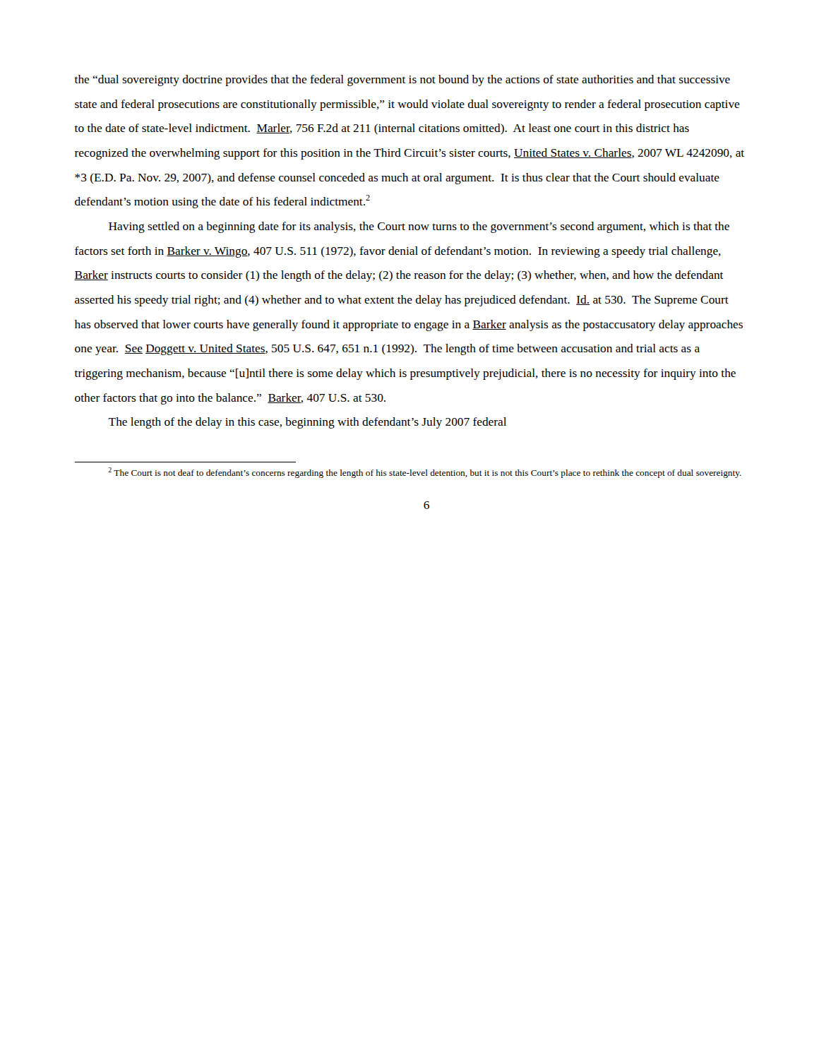the “dual sovereignty doctrine provides that the federal government is not bound by the actions of state authorities and that successive state and federal prosecutions are constitutionally permissible,” it would violate dual sovereignty to render a federal prosecution captive to the date of state-level indictment. Marler, 756 F.2d at 211 (internal citations omitted). At least one court in this district has recognized the overwhelming support for this position in the Third Circuit’s sister courts, United States v. Charles, 2007 WL 4242090, at *3 (E.D. Pa. Nov. 29, 2007), and defense counsel conceded as much at oral argument. It is thus clear that the Court should evaluate defendant’s motion using the date of his federal indictment.2
Having settled on a beginning date for its analysis, the Court now turns to the government’s second argument, which is that the factors set forth in Barker v. Wingo, 407 U.S. 511 (1972), favor denial of defendant’s motion. In reviewing a speedy trial challenge, Barker instructs courts to consider (1) the length of the delay; (2) the reason for the delay; (3) whether, when, and how the defendant asserted his speedy trial right; and (4) whether and to what extent the delay has prejudiced defendant. Id. at 530. The Supreme Court has observed that lower courts have generally found it appropriate to engage in a Barker analysis as the postaccusatory delay approaches one year. See Doggett v. United States, 505 U.S. 647, 651 n.1 (1992). The length of time between accusation and trial acts as a triggering mechanism, because “[u]ntil there is some delay which is presumptively prejudicial, there is no necessity for inquiry into the other factors that go into the balance.” Barker, 407 U.S. at 530.
The length of the delay in this case, beginning with defendant’s July 2007 federal
2 The Court is not deaf to defendant’s concerns regarding the length of his state-level detention, but it is not this Court’s place to rethink the concept of dual sovereignty.
6